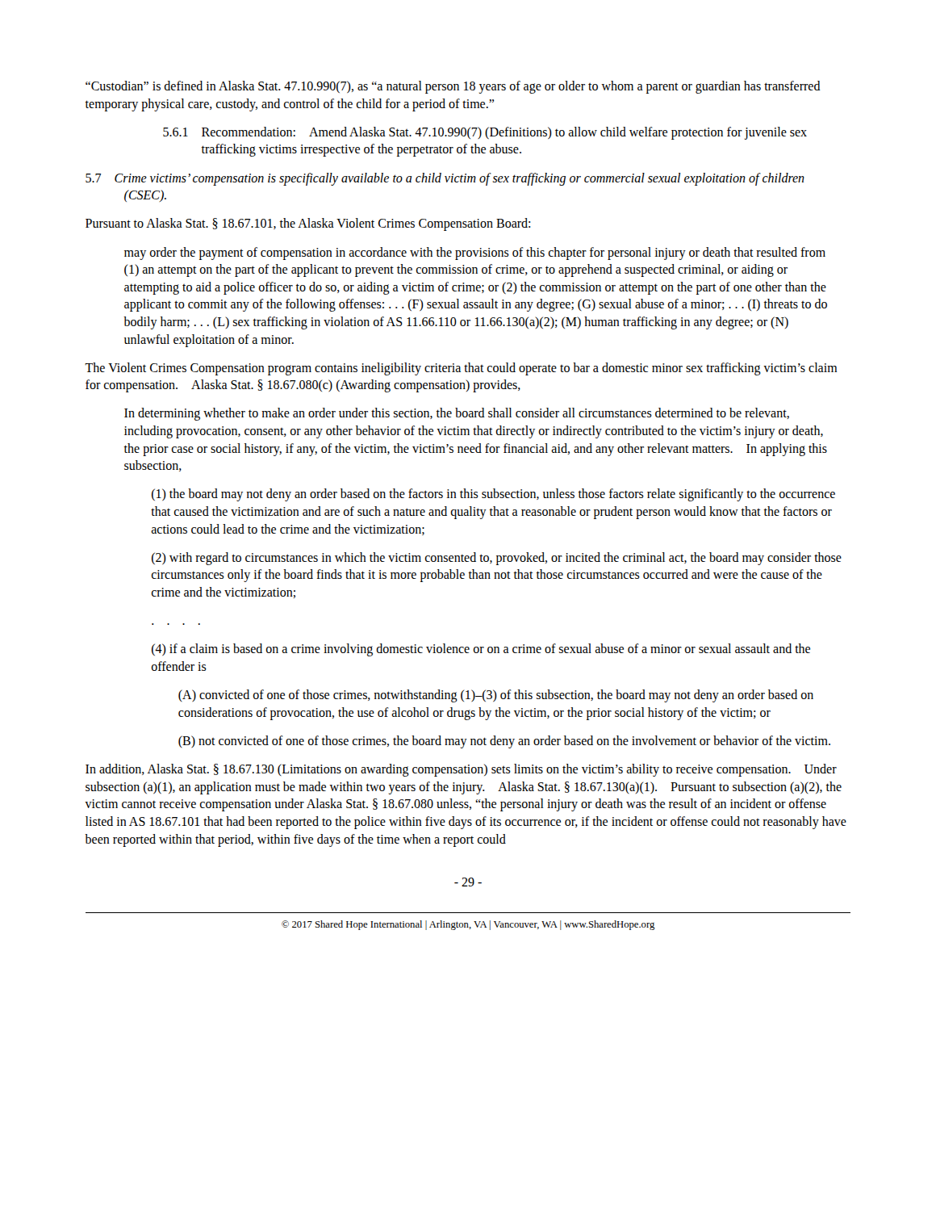“Custodian” is defined in Alaska Stat. 47.10.990(7), as “a natural person 18 years of age or older to whom a parent or guardian has transferred temporary physical care, custody, and control of the child for a period of time.”
5.6.1 Recommendation: Amend Alaska Stat. 47.10.990(7) (Definitions) to allow child welfare protection for juvenile sex trafficking victims irrespective of the perpetrator of the abuse.
5.7 Crime victims’ compensation is specifically available to a child victim of sex trafficking or commercial sexual exploitation of children (CSEC).
Pursuant to Alaska Stat. § 18.67.101, the Alaska Violent Crimes Compensation Board:
may order the payment of compensation in accordance with the provisions of this chapter for personal injury or death that resulted from (1) an attempt on the part of the applicant to prevent the commission of crime, or to apprehend a suspected criminal, or aiding or attempting to aid a police officer to do so, or aiding a victim of crime; or (2) the commission or attempt on the part of one other than the applicant to commit any of the following offenses: . . . (F) sexual assault in any degree; (G) sexual abuse of a minor; . . . (I) threats to do bodily harm; . . . (L) sex trafficking in violation of AS 11.66.110 or 11.66.130(a)(2); (M) human trafficking in any degree; or (N) unlawful exploitation of a minor.
The Violent Crimes Compensation program contains ineligibility criteria that could operate to bar a domestic minor sex trafficking victim’s claim for compensation. Alaska Stat. § 18.67.080(c) (Awarding compensation) provides,
In determining whether to make an order under this section, the board shall consider all circumstances determined to be relevant, including provocation, consent, or any other behavior of the victim that directly or indirectly contributed to the victim’s injury or death, the prior case or social history, if any, of the victim, the victim’s need for financial aid, and any other relevant matters. In applying this subsection,
(1) the board may not deny an order based on the factors in this subsection, unless those factors relate significantly to the occurrence that caused the victimization and are of such a nature and quality that a reasonable or prudent person would know that the factors or actions could lead to the crime and the victimization;
(2) with regard to circumstances in which the victim consented to, provoked, or incited the criminal act, the board may consider those circumstances only if the board finds that it is more probable than not that those circumstances occurred and were the cause of the crime and the victimization;
. . . .
(4) if a claim is based on a crime involving domestic violence or on a crime of sexual abuse of a minor or sexual assault and the offender is
(A) convicted of one of those crimes, notwithstanding (1)–(3) of this subsection, the board may not deny an order based on considerations of provocation, the use of alcohol or drugs by the victim, or the prior social history of the victim; or
(B) not convicted of one of those crimes, the board may not deny an order based on the involvement or behavior of the victim.
In addition, Alaska Stat. § 18.67.130 (Limitations on awarding compensation) sets limits on the victim’s ability to receive compensation. Under subsection (a)(1), an application must be made within two years of the injury. Alaska Stat. § 18.67.130(a)(1). Pursuant to subsection (a)(2), the victim cannot receive compensation under Alaska Stat. § 18.67.080 unless, “the personal injury or death was the result of an incident or offense listed in AS 18.67.101 that had been reported to the police within five days of its occurrence or, if the incident or offense could not reasonably have been reported within that period, within five days of the time when a report could
- 29 -
© 2017 Shared Hope International | Arlington, VA | Vancouver, WA | www.SharedHope.org